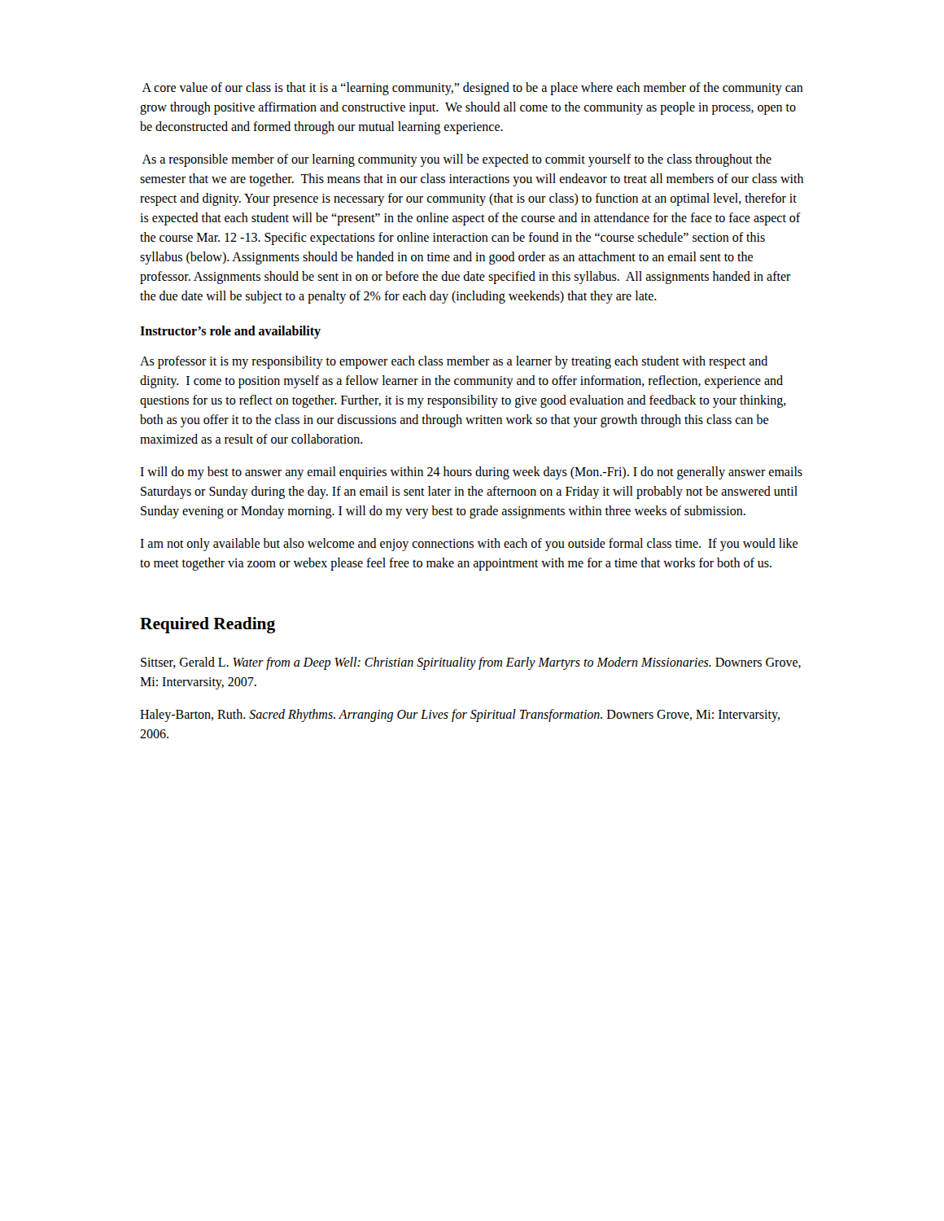A core value of our class is that it is a “learning community,” designed to be a place where each member of the community can grow through positive affirmation and constructive input. We should all come to the community as people in process, open to be deconstructed and formed through our mutual learning experience.
As a responsible member of our learning community you will be expected to commit yourself to the class throughout the semester that we are together. This means that in our class interactions you will endeavor to treat all members of our class with respect and dignity. Your presence is necessary for our community (that is our class) to function at an optimal level, therefor it is expected that each student will be “present” in the online aspect of the course and in attendance for the face to face aspect of the course Mar. 12 -13. Specific expectations for online interaction can be found in the “course schedule” section of this syllabus (below). Assignments should be handed in on time and in good order as an attachment to an email sent to the professor. Assignments should be sent in on or before the due date specified in this syllabus. All assignments handed in after the due date will be subject to a penalty of 2% for each day (including weekends) that they are late.
Instructor’s role and availability
As professor it is my responsibility to empower each class member as a learner by treating each student with respect and dignity. I come to position myself as a fellow learner in the community and to offer information, reflection, experience and questions for us to reflect on together. Further, it is my responsibility to give good evaluation and feedback to your thinking, both as you offer it to the class in our discussions and through written work so that your growth through this class can be maximized as a result of our collaboration.
I will do my best to answer any email enquiries within 24 hours during week days (Mon.-Fri). I do not generally answer emails Saturdays or Sunday during the day. If an email is sent later in the afternoon on a Friday it will probably not be answered until Sunday evening or Monday morning. I will do my very best to grade assignments within three weeks of submission.
I am not only available but also welcome and enjoy connections with each of you outside formal class time. If you would like to meet together via zoom or webex please feel free to make an appointment with me for a time that works for both of us.
Required Reading
Sittser, Gerald L. Water from a Deep Well: Christian Spirituality from Early Martyrs to Modern Missionaries. Downers Grove, Mi: Intervarsity, 2007.
Haley-Barton, Ruth. Sacred Rhythms. Arranging Our Lives for Spiritual Transformation. Downers Grove, Mi: Intervarsity, 2006.